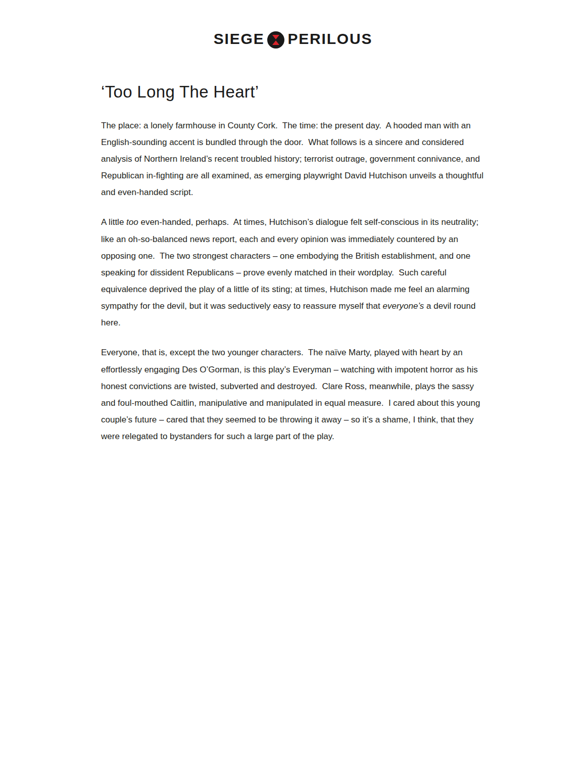SIEGE PERILOUS
‘Too Long The Heart’
The place: a lonely farmhouse in County Cork. The time: the present day. A hooded man with an English-sounding accent is bundled through the door. What follows is a sincere and considered analysis of Northern Ireland’s recent troubled history; terrorist outrage, government connivance, and Republican in-fighting are all examined, as emerging playwright David Hutchison unveils a thoughtful and even-handed script.
A little too even-handed, perhaps. At times, Hutchison’s dialogue felt self-conscious in its neutrality; like an oh-so-balanced news report, each and every opinion was immediately countered by an opposing one. The two strongest characters – one embodying the British establishment, and one speaking for dissident Republicans – prove evenly matched in their wordplay. Such careful equivalence deprived the play of a little of its sting; at times, Hutchison made me feel an alarming sympathy for the devil, but it was seductively easy to reassure myself that everyone’s a devil round here.
Everyone, that is, except the two younger characters. The naïve Marty, played with heart by an effortlessly engaging Des O’Gorman, is this play’s Everyman – watching with impotent horror as his honest convictions are twisted, subverted and destroyed. Clare Ross, meanwhile, plays the sassy and foul-mouthed Caitlin, manipulative and manipulated in equal measure. I cared about this young couple’s future – cared that they seemed to be throwing it away – so it’s a shame, I think, that they were relegated to bystanders for such a large part of the play.